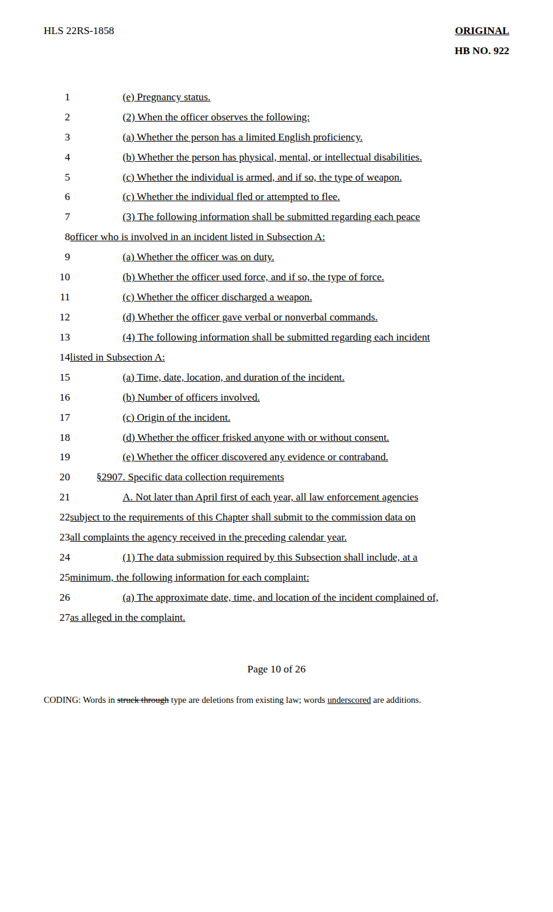HLS 22RS-1858
ORIGINAL
HB NO. 922
| 1 | (e) Pregnancy status. |
| 2 | (2) When the officer observes the following: |
| 3 | (a) Whether the person has a limited English proficiency. |
| 4 | (b) Whether the person has physical, mental, or intellectual disabilities. |
| 5 | (c) Whether the individual is armed, and if so, the type of weapon. |
| 6 | (c) Whether the individual fled or attempted to flee. |
| 7 | (3) The following information shall be submitted regarding each peace |
| 8 | officer who is involved in an incident listed in Subsection A: |
| 9 | (a) Whether the officer was on duty. |
| 10 | (b) Whether the officer used force, and if so, the type of force. |
| 11 | (c) Whether the officer discharged a weapon. |
| 12 | (d) Whether the officer gave verbal or nonverbal commands. |
| 13 | (4) The following information shall be submitted regarding each incident |
| 14 | listed in Subsection A: |
| 15 | (a) Time, date, location, and duration of the incident. |
| 16 | (b) Number of officers involved. |
| 17 | (c) Origin of the incident. |
| 18 | (d) Whether the officer frisked anyone with or without consent. |
| 19 | (e) Whether the officer discovered any evidence or contraband. |
| 20 | §2907. Specific data collection requirements |
| 21 | A. Not later than April first of each year, all law enforcement agencies |
| 22 | subject to the requirements of this Chapter shall submit to the commission data on |
| 23 | all complaints the agency received in the preceding calendar year. |
| 24 | (1) The data submission required by this Subsection shall include, at a |
| 25 | minimum, the following information for each complaint: |
| 26 | (a) The approximate date, time, and location of the incident complained of, |
| 27 | as alleged in the complaint. |
Page 10 of 26
CODING: Words in struck through type are deletions from existing law; words underscored are additions.